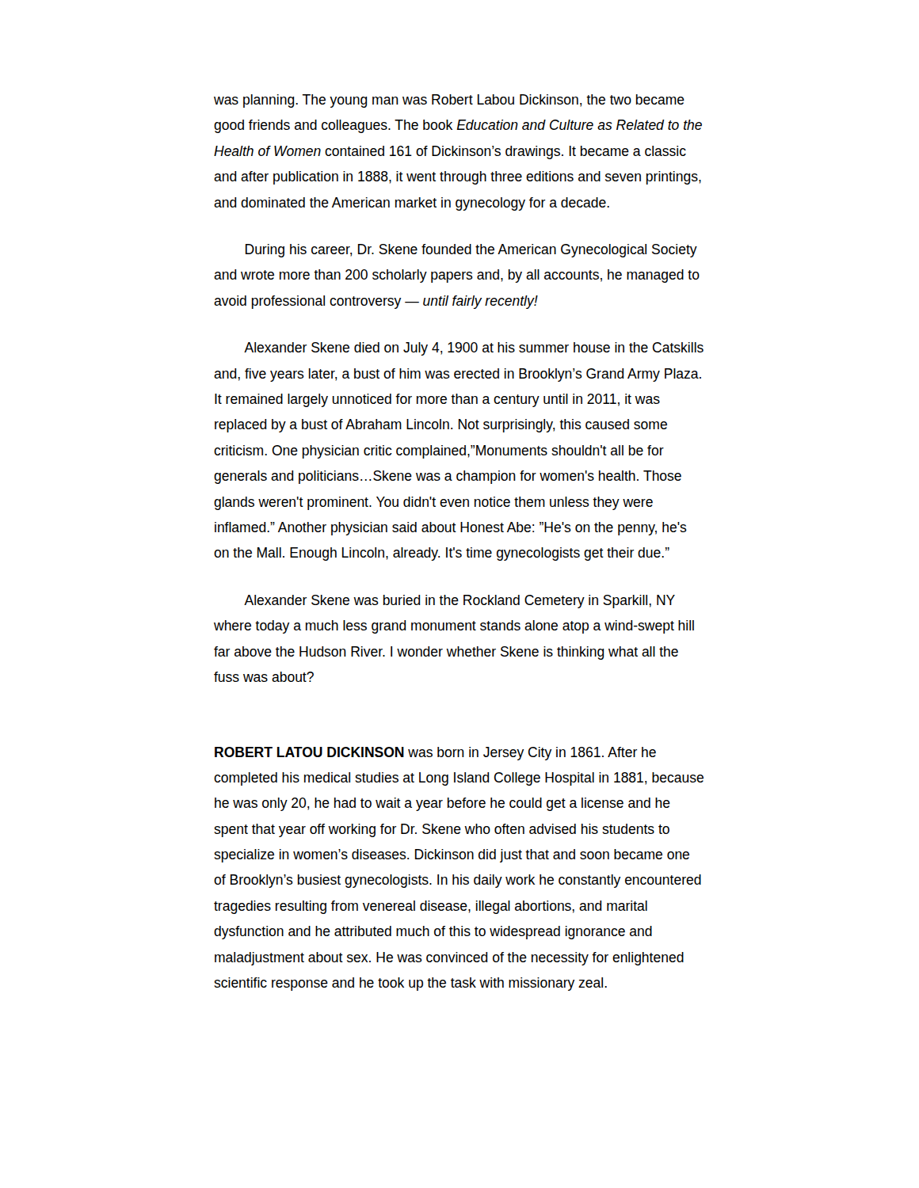was planning. The young man was Robert Labou Dickinson, the two became good friends and colleagues. The book Education and Culture as Related to the Health of Women contained 161 of Dickinson’s drawings. It became a classic and after publication in 1888, it went through three editions and seven printings, and dominated the American market in gynecology for a decade.
During his career, Dr. Skene founded the American Gynecological Society and wrote more than 200 scholarly papers and, by all accounts, he managed to avoid professional controversy — until fairly recently!
Alexander Skene died on July 4, 1900 at his summer house in the Catskills and, five years later, a bust of him was erected in Brooklyn’s Grand Army Plaza. It remained largely unnoticed for more than a century until in 2011, it was replaced by a bust of Abraham Lincoln. Not surprisingly, this caused some criticism. One physician critic complained,”Monuments shouldn't all be for generals and politicians…Skene was a champion for women's health. Those glands weren't prominent. You didn't even notice them unless they were inflamed.” Another physician said about Honest Abe: ”He's on the penny, he's on the Mall. Enough Lincoln, already. It's time gynecologists get their due.”
Alexander Skene was buried in the Rockland Cemetery in Sparkill, NY where today a much less grand monument stands alone atop a wind-swept hill far above the Hudson River. I wonder whether Skene is thinking what all the fuss was about?
ROBERT LATOU DICKINSON was born in Jersey City in 1861. After he completed his medical studies at Long Island College Hospital in 1881, because he was only 20, he had to wait a year before he could get a license and he spent that year off working for Dr. Skene who often advised his students to specialize in women’s diseases. Dickinson did just that and soon became one of Brooklyn’s busiest gynecologists. In his daily work he constantly encountered tragedies resulting from venereal disease, illegal abortions, and marital dysfunction and he attributed much of this to widespread ignorance and maladjustment about sex. He was convinced of the necessity for enlightened scientific response and he took up the task with missionary zeal.